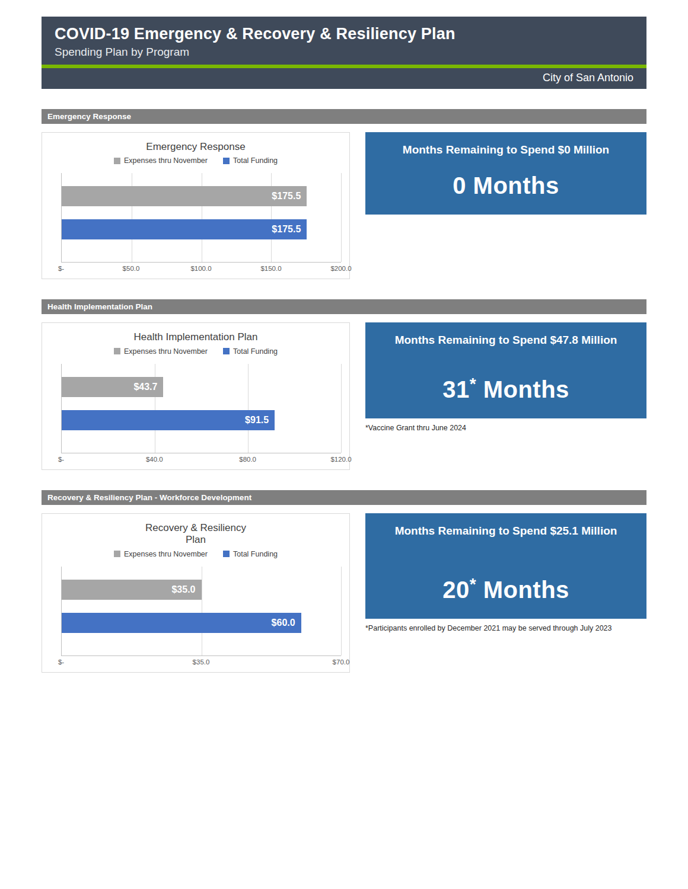COVID-19 Emergency & Recovery & Resiliency Plan
Spending Plan by Program
City of San Antonio
Emergency Response
Emergency Response
Expenses thru November Total Funding
$175.5
$175.5
$- $50.0 $100.0 $150.0 $200.0
Months Remaining to Spend $0 Million
0 Months
Health Implementation Plan
Health Implementation Plan
Expenses thru November Total Funding
$43.7
$91.5
$- $40.0 $80.0 $120.0
Months Remaining to Spend $47.8 Million
31* Months
*Vaccine Grant thru June 2024
Recovery & Resiliency Plan - Workforce Development
Recovery & Resiliency
Plan
Expenses thru November Total Funding
$35.0
$60.0
$- $35.0 $70.0
Months Remaining to Spend $25.1 Million
20* Months
*Participants enrolled by December 2021 may be served through July 2023